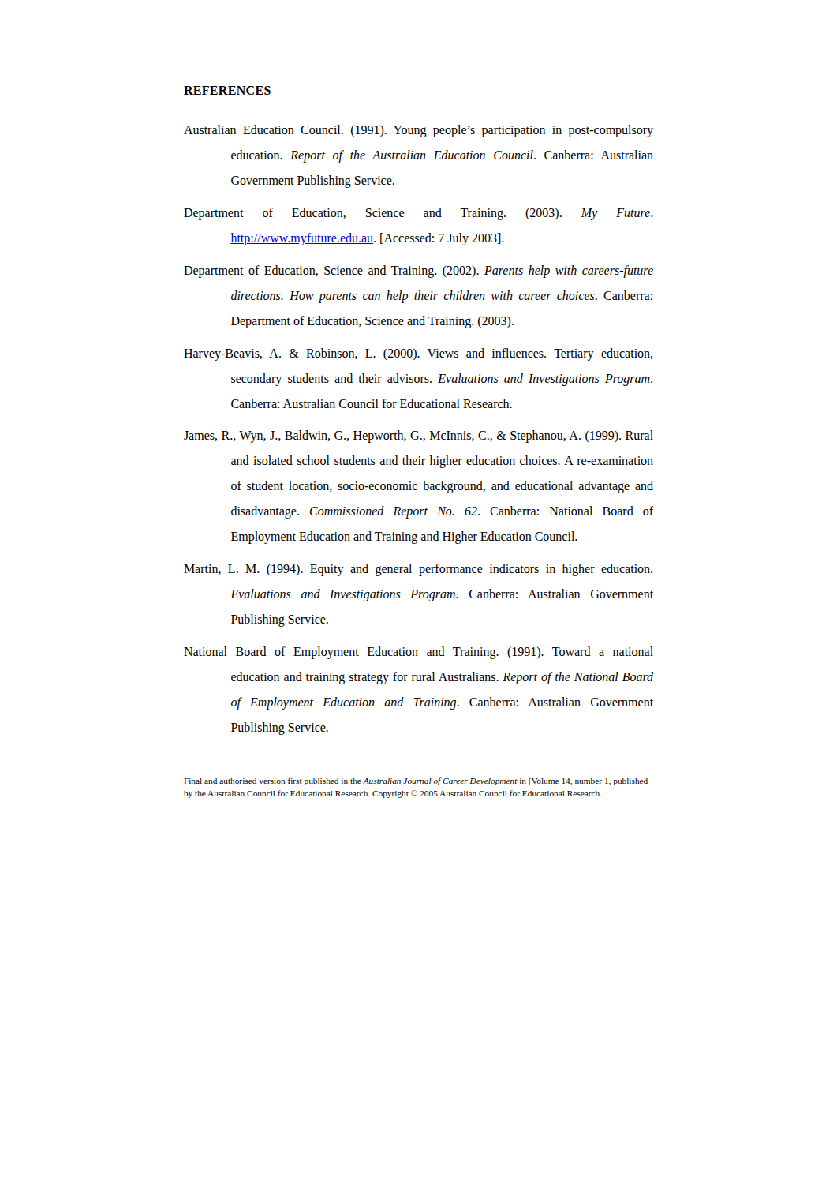REFERENCES
Australian Education Council. (1991). Young people’s participation in post-compulsory education. Report of the Australian Education Council. Canberra: Australian Government Publishing Service.
Department of Education, Science and Training. (2003). My Future. http://www.myfuture.edu.au. [Accessed: 7 July 2003].
Department of Education, Science and Training. (2002). Parents help with careers-future directions. How parents can help their children with career choices. Canberra: Department of Education, Science and Training. (2003).
Harvey-Beavis, A. & Robinson, L. (2000). Views and influences. Tertiary education, secondary students and their advisors. Evaluations and Investigations Program. Canberra: Australian Council for Educational Research.
James, R., Wyn, J., Baldwin, G., Hepworth, G., McInnis, C., & Stephanou, A. (1999). Rural and isolated school students and their higher education choices. A re-examination of student location, socio-economic background, and educational advantage and disadvantage. Commissioned Report No. 62. Canberra: National Board of Employment Education and Training and Higher Education Council.
Martin, L. M. (1994). Equity and general performance indicators in higher education. Evaluations and Investigations Program. Canberra: Australian Government Publishing Service.
National Board of Employment Education and Training. (1991). Toward a national education and training strategy for rural Australians. Report of the National Board of Employment Education and Training. Canberra: Australian Government Publishing Service.
Final and authorised version first published in the Australian Journal of Career Development in [Volume 14, number 1, published by the Australian Council for Educational Research. Copyright © 2005 Australian Council for Educational Research.